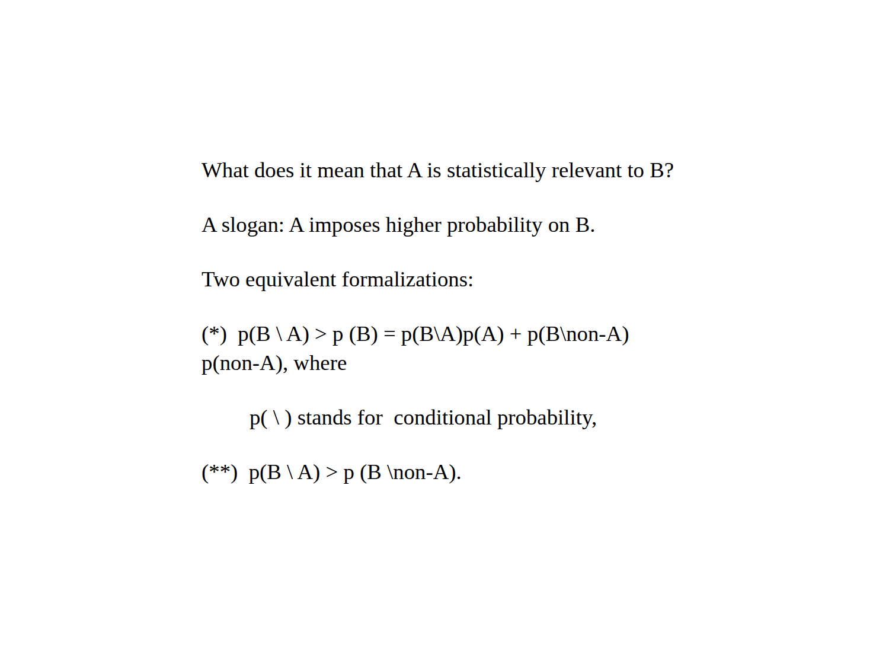What does it mean that A is statistically relevant to B?
A slogan: A imposes higher probability on B.
Two equivalent formalizations:
(*) p(B \ A) > p (B) = p(B\A)p(A) + p(B\non-A) p(non-A), where
p( \ ) stands for conditional probability,
(**) p(B \ A) > p (B \non-A).